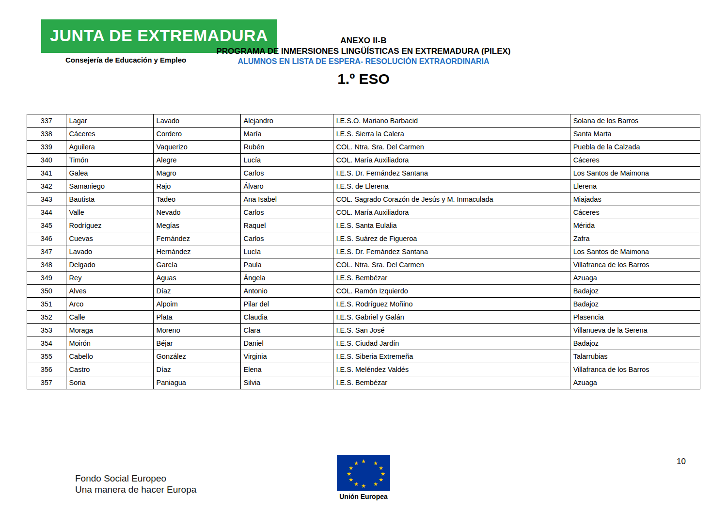JUNTA DE EXTREMADURA
Consejería de Educación y Empleo
ANEXO II-B
PROGRAMA DE INMERSIONES LINGÜÍSTICAS EN EXTREMADURA (PILEX)
ALUMNOS EN LISTA DE ESPERA- RESOLUCIÓN EXTRAORDINARIA
1.º ESO
| 337 | Lagar | Lavado | Alejandro | I.E.S.O. Mariano Barbacid | Solana de los Barros |
| 338 | Cáceres | Cordero | María | I.E.S. Sierra la Calera | Santa Marta |
| 339 | Aguilera | Vaquerizo | Rubén | COL. Ntra. Sra. Del Carmen | Puebla de la Calzada |
| 340 | Timón | Alegre | Lucía | COL. María Auxiliadora | Cáceres |
| 341 | Galea | Magro | Carlos | I.E.S. Dr. Fernández Santana | Los Santos de Maimona |
| 342 | Samaniego | Rajo | Álvaro | I.E.S. de Llerena | Llerena |
| 343 | Bautista | Tadeo | Ana Isabel | COL. Sagrado Corazón de Jesús y M. Inmaculada | Miajadas |
| 344 | Valle | Nevado | Carlos | COL. María Auxiliadora | Cáceres |
| 345 | Rodríguez | Megías | Raquel | I.E.S. Santa Eulalia | Mérida |
| 346 | Cuevas | Fernández | Carlos | I.E.S. Suárez de Figueroa | Zafra |
| 347 | Lavado | Hernández | Lucía | I.E.S. Dr. Fernández Santana | Los Santos de Maimona |
| 348 | Delgado | García | Paula | COL. Ntra. Sra. Del Carmen | Villafranca de los Barros |
| 349 | Rey | Aguas | Ángela | I.E.S. Bembézar | Azuaga |
| 350 | Alves | Díaz | Antonio | COL. Ramón Izquierdo | Badajoz |
| 351 | Arco | Alpoim | Pilar del | I.E.S. Rodríguez Moñino | Badajoz |
| 352 | Calle | Plata | Claudia | I.E.S. Gabriel y Galán | Plasencia |
| 353 | Moraga | Moreno | Clara | I.E.S. San José | Villanueva de la Serena |
| 354 | Moirón | Béjar | Daniel | I.E.S. Ciudad Jardín | Badajoz |
| 355 | Cabello | González | Virginia | I.E.S. Siberia Extremeña | Talarrubias |
| 356 | Castro | Díaz | Elena | I.E.S. Meléndez Valdés | Villafranca de los Barros |
| 357 | Soria | Paniagua | Silvia | I.E.S. Bembézar | Azuaga |
Fondo Social Europeo
Una manera de hacer Europa
★ ★ ★ ★ ★ ★ ★ ★ ★ ★ ★ ★
Unión Europea
10